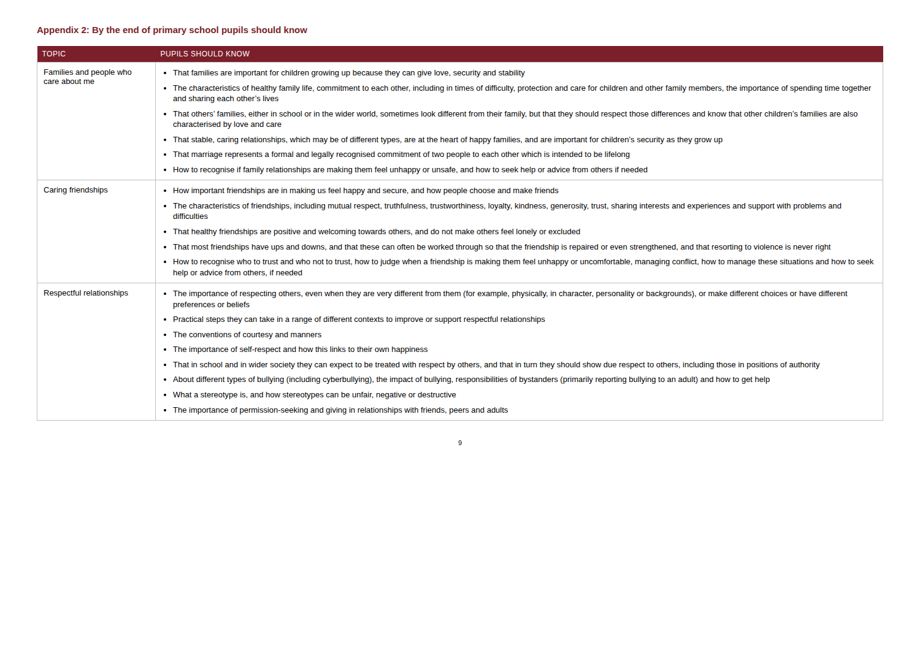Appendix 2: By the end of primary school pupils should know
| TOPIC | PUPILS SHOULD KNOW |
| --- | --- |
| Families and people who care about me | That families are important for children growing up because they can give love, security and stability The characteristics of healthy family life, commitment to each other, including in times of difficulty, protection and care for children and other family members, the importance of spending time together and sharing each other’s lives That others’ families, either in school or in the wider world, sometimes look different from their family, but that they should respect those differences and know that other children’s families are also characterised by love and care That stable, caring relationships, which may be of different types, are at the heart of happy families, and are important for children’s security as they grow up That marriage represents a formal and legally recognised commitment of two people to each other which is intended to be lifelong How to recognise if family relationships are making them feel unhappy or unsafe, and how to seek help or advice from others if needed |
| Caring friendships | How important friendships are in making us feel happy and secure, and how people choose and make friends The characteristics of friendships, including mutual respect, truthfulness, trustworthiness, loyalty, kindness, generosity, trust, sharing interests and experiences and support with problems and difficulties That healthy friendships are positive and welcoming towards others, and do not make others feel lonely or excluded That most friendships have ups and downs, and that these can often be worked through so that the friendship is repaired or even strengthened, and that resorting to violence is never right How to recognise who to trust and who not to trust, how to judge when a friendship is making them feel unhappy or uncomfortable, managing conflict, how to manage these situations and how to seek help or advice from others, if needed |
| Respectful relationships | The importance of respecting others, even when they are very different from them (for example, physically, in character, personality or backgrounds), or make different choices or have different preferences or beliefs Practical steps they can take in a range of different contexts to improve or support respectful relationships The conventions of courtesy and manners The importance of self-respect and how this links to their own happiness That in school and in wider society they can expect to be treated with respect by others, and that in turn they should show due respect to others, including those in positions of authority About different types of bullying (including cyberbullying), the impact of bullying, responsibilities of bystanders (primarily reporting bullying to an adult) and how to get help What a stereotype is, and how stereotypes can be unfair, negative or destructive The importance of permission-seeking and giving in relationships with friends, peers and adults |
9